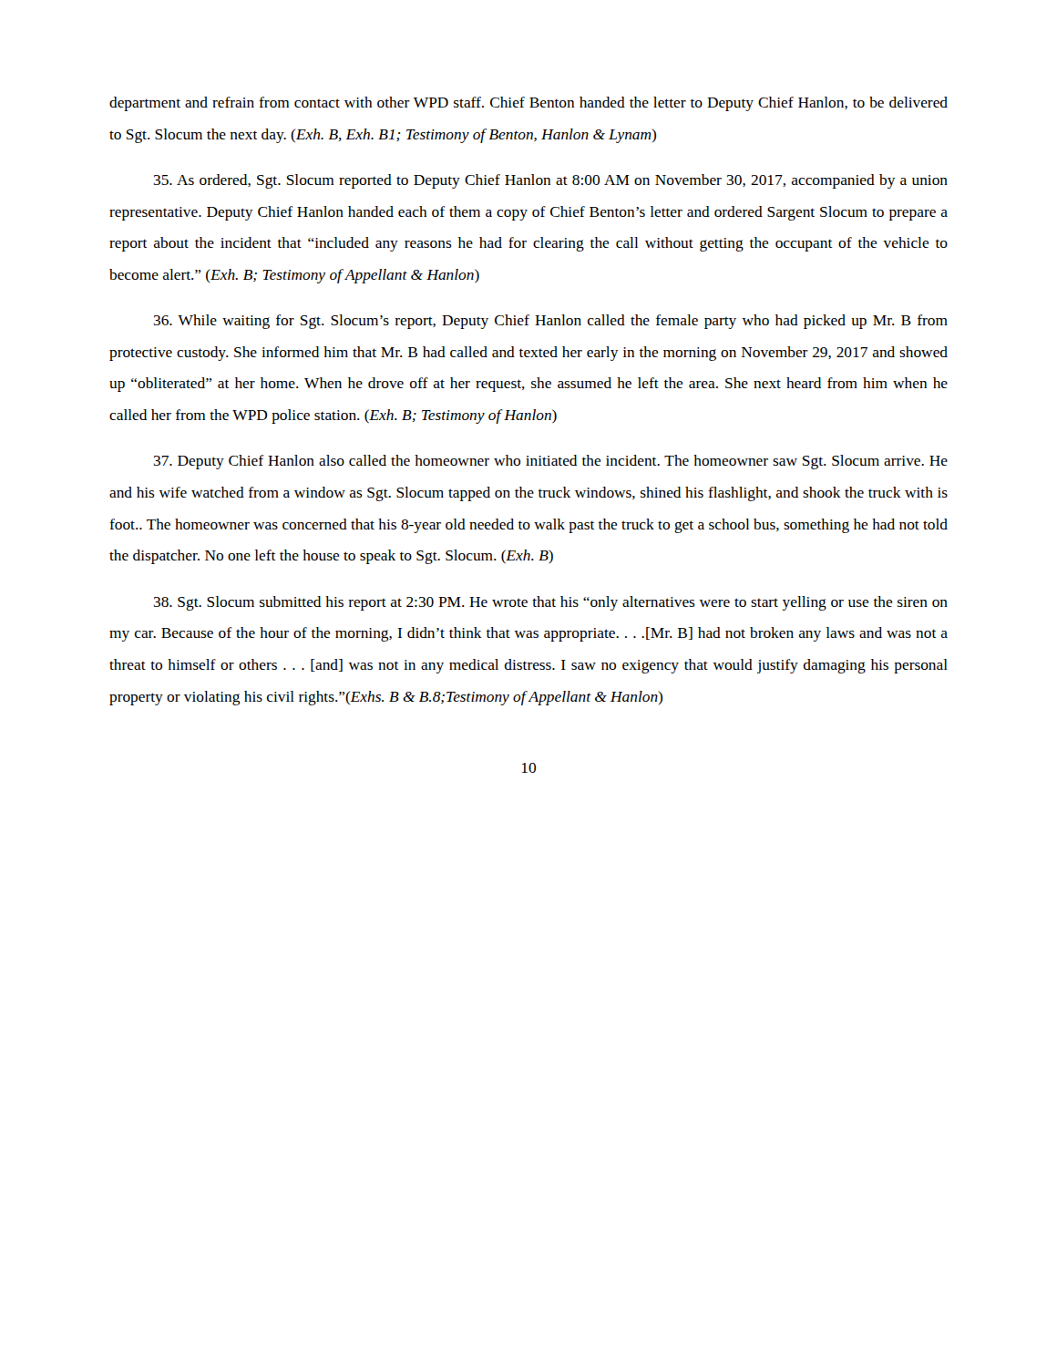department and refrain from contact with other WPD staff. Chief Benton handed the letter to Deputy Chief Hanlon, to be delivered to Sgt. Slocum the next day. (Exh. B, Exh. B1; Testimony of Benton, Hanlon & Lynam)
35. As ordered, Sgt. Slocum reported to Deputy Chief Hanlon at 8:00 AM on November 30, 2017, accompanied by a union representative. Deputy Chief Hanlon handed each of them a copy of Chief Benton’s letter and ordered Sargent Slocum to prepare a report about the incident that “included any reasons he had for clearing the call without getting the occupant of the vehicle to become alert.” (Exh. B; Testimony of Appellant & Hanlon)
36. While waiting for Sgt. Slocum’s report, Deputy Chief Hanlon called the female party who had picked up Mr. B from protective custody. She informed him that Mr. B had called and texted her early in the morning on November 29, 2017 and showed up “obliterated” at her home. When he drove off at her request, she assumed he left the area. She next heard from him when he called her from the WPD police station. (Exh. B; Testimony of Hanlon)
37. Deputy Chief Hanlon also called the homeowner who initiated the incident. The homeowner saw Sgt. Slocum arrive. He and his wife watched from a window as Sgt. Slocum tapped on the truck windows, shined his flashlight, and shook the truck with is foot.. The homeowner was concerned that his 8-year old needed to walk past the truck to get a school bus, something he had not told the dispatcher. No one left the house to speak to Sgt. Slocum. (Exh. B)
38. Sgt. Slocum submitted his report at 2:30 PM. He wrote that his “only alternatives were to start yelling or use the siren on my car. Because of the hour of the morning, I didn’t think that was appropriate. . . .[Mr. B] had not broken any laws and was not a threat to himself or others . . . [and] was not in any medical distress. I saw no exigency that would justify damaging his personal property or violating his civil rights.”(Exhs. B & B.8;Testimony of Appellant & Hanlon)
10